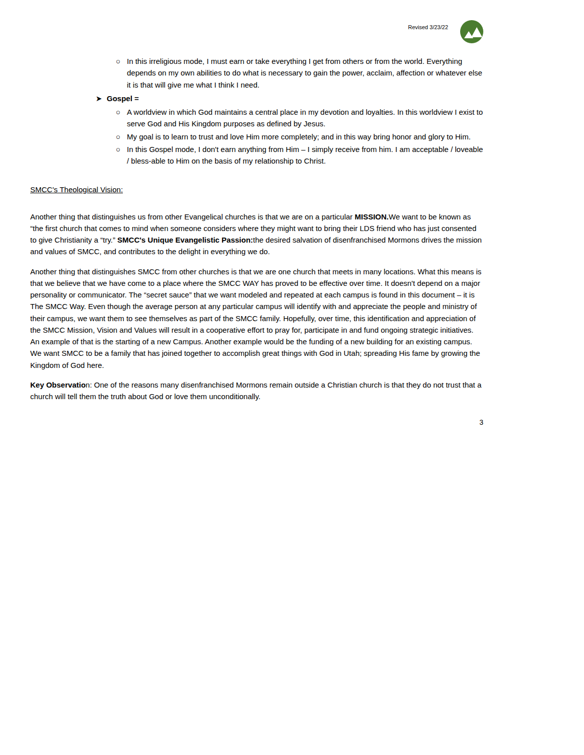Revised 3/23/22
In this irreligious mode, I must earn or take everything I get from others or from the world. Everything depends on my own abilities to do what is necessary to gain the power, acclaim, affection or whatever else it is that will give me what I think I need.
Gospel =
A worldview in which God maintains a central place in my devotion and loyalties. In this worldview I exist to serve God and His Kingdom purposes as defined by Jesus.
My goal is to learn to trust and love Him more completely; and in this way bring honor and glory to Him.
In this Gospel mode, I don't earn anything from Him – I simply receive from him. I am acceptable / loveable / bless-able to Him on the basis of my relationship to Christ.
SMCC's Theological Vision:
Another thing that distinguishes us from other Evangelical churches is that we are on a particular MISSION. We want to be known as “the first church that comes to mind when someone considers where they might want to bring their LDS friend who has just consented to give Christianity a “try.” SMCC's Unique Evangelistic Passion: the desired salvation of disenfranchised Mormons drives the mission and values of SMCC, and contributes to the delight in everything we do.
Another thing that distinguishes SMCC from other churches is that we are one church that meets in many locations. What this means is that we believe that we have come to a place where the SMCC WAY has proved to be effective over time. It doesn't depend on a major personality or communicator. The “secret sauce” that we want modeled and repeated at each campus is found in this document – it is The SMCC Way. Even though the average person at any particular campus will identify with and appreciate the people and ministry of their campus, we want them to see themselves as part of the SMCC family. Hopefully, over time, this identification and appreciation of the SMCC Mission, Vision and Values will result in a cooperative effort to pray for, participate in and fund ongoing strategic initiatives. An example of that is the starting of a new Campus. Another example would be the funding of a new building for an existing campus. We want SMCC to be a family that has joined together to accomplish great things with God in Utah; spreading His fame by growing the Kingdom of God here.
Key Observation: One of the reasons many disenfranchised Mormons remain outside a Christian church is that they do not trust that a church will tell them the truth about God or love them unconditionally.
3